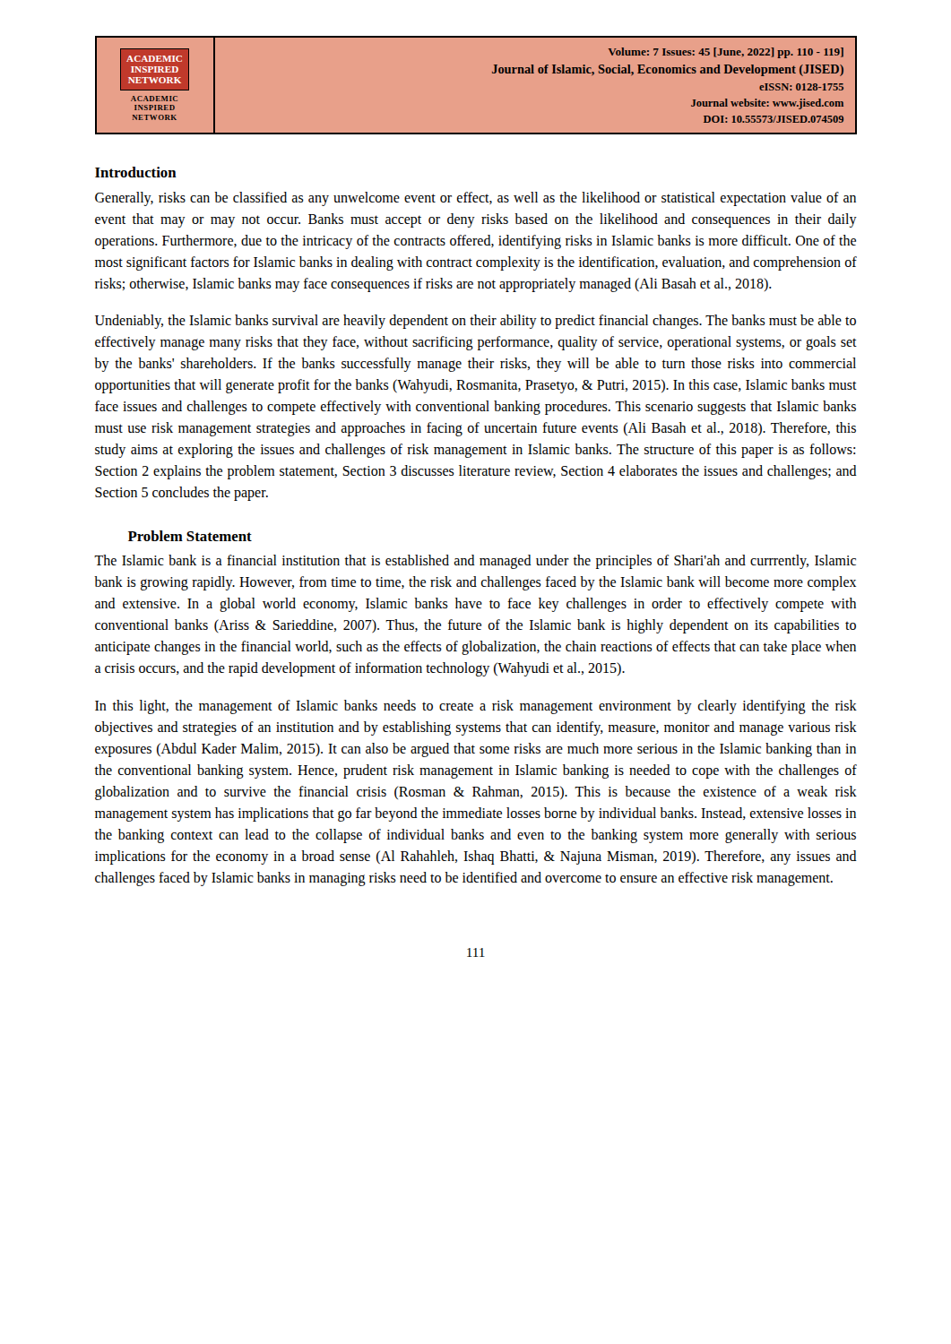ACADEMIC
INSPIRED
NETWORK
ACADEMIC
INSPIRED
NETWORK
Volume: 7 Issues: 45 [June, 2022] pp. 110 - 119]
Journal of Islamic, Social, Economics and Development (JISED)
eISSN: 0128-1755
Journal website: www.jised.com
DOI: 10.55573/JISED.074509
Introduction
Generally, risks can be classified as any unwelcome event or effect, as well as the likelihood or statistical expectation value of an event that may or may not occur. Banks must accept or deny risks based on the likelihood and consequences in their daily operations. Furthermore, due to the intricacy of the contracts offered, identifying risks in Islamic banks is more difficult. One of the most significant factors for Islamic banks in dealing with contract complexity is the identification, evaluation, and comprehension of risks; otherwise, Islamic banks may face consequences if risks are not appropriately managed (Ali Basah et al., 2018).
Undeniably, the Islamic banks survival are heavily dependent on their ability to predict financial changes. The banks must be able to effectively manage many risks that they face, without sacrificing performance, quality of service, operational systems, or goals set by the banks' shareholders. If the banks successfully manage their risks, they will be able to turn those risks into commercial opportunities that will generate profit for the banks (Wahyudi, Rosmanita, Prasetyo, & Putri, 2015). In this case, Islamic banks must face issues and challenges to compete effectively with conventional banking procedures. This scenario suggests that Islamic banks must use risk management strategies and approaches in facing of uncertain future events (Ali Basah et al., 2018). Therefore, this study aims at exploring the issues and challenges of risk management in Islamic banks. The structure of this paper is as follows: Section 2 explains the problem statement, Section 3 discusses literature review, Section 4 elaborates the issues and challenges; and Section 5 concludes the paper.
Problem Statement
The Islamic bank is a financial institution that is established and managed under the principles of Shari'ah and currrently, Islamic bank is growing rapidly. However, from time to time, the risk and challenges faced by the Islamic bank will become more complex and extensive. In a global world economy, Islamic banks have to face key challenges in order to effectively compete with conventional banks (Ariss & Sarieddine, 2007). Thus, the future of the Islamic bank is highly dependent on its capabilities to anticipate changes in the financial world, such as the effects of globalization, the chain reactions of effects that can take place when a crisis occurs, and the rapid development of information technology (Wahyudi et al., 2015).
In this light, the management of Islamic banks needs to create a risk management environment by clearly identifying the risk objectives and strategies of an institution and by establishing systems that can identify, measure, monitor and manage various risk exposures (Abdul Kader Malim, 2015). It can also be argued that some risks are much more serious in the Islamic banking than in the conventional banking system. Hence, prudent risk management in Islamic banking is needed to cope with the challenges of globalization and to survive the financial crisis (Rosman & Rahman, 2015). This is because the existence of a weak risk management system has implications that go far beyond the immediate losses borne by individual banks. Instead, extensive losses in the banking context can lead to the collapse of individual banks and even to the banking system more generally with serious implications for the economy in a broad sense (Al Rahahleh, Ishaq Bhatti, & Najuna Misman, 2019). Therefore, any issues and challenges faced by Islamic banks in managing risks need to be identified and overcome to ensure an effective risk management.
111